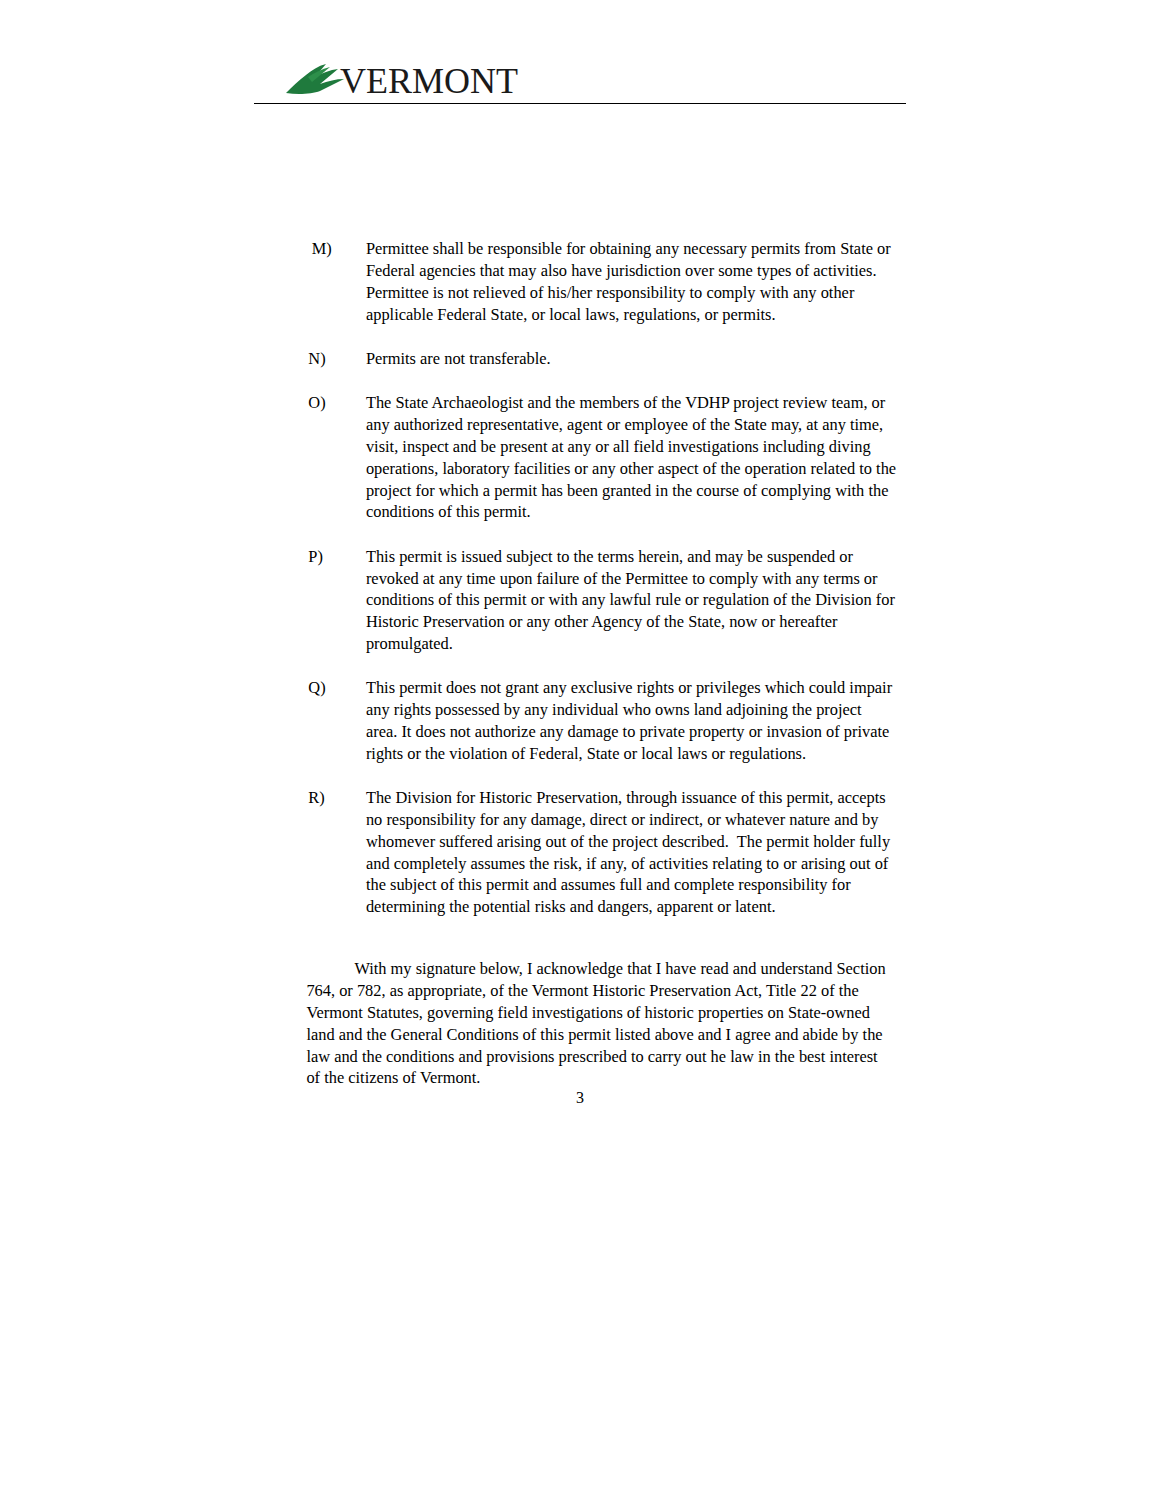VERMONT
M)
Permittee shall be responsible for obtaining any necessary permits from State or Federal agencies that may also have jurisdiction over some types of activities. Permittee is not relieved of his/her responsibility to comply with any other applicable Federal State, or local laws, regulations, or permits.
N)
Permits are not transferable.
O)
The State Archaeologist and the members of the VDHP project review team, or any authorized representative, agent or employee of the State may, at any time, visit, inspect and be present at any or all field investigations including diving operations, laboratory facilities or any other aspect of the operation related to the project for which a permit has been granted in the course of complying with the conditions of this permit.
P)
This permit is issued subject to the terms herein, and may be suspended or revoked at any time upon failure of the Permittee to comply with any terms or conditions of this permit or with any lawful rule or regulation of the Division for Historic Preservation or any other Agency of the State, now or hereafter promulgated.
Q)
This permit does not grant any exclusive rights or privileges which could impair any rights possessed by any individual who owns land adjoining the project area. It does not authorize any damage to private property or invasion of private rights or the violation of Federal, State or local laws or regulations.
R)
The Division for Historic Preservation, through issuance of this permit, accepts no responsibility for any damage, direct or indirect, or whatever nature and by whomever suffered arising out of the project described. The permit holder fully and completely assumes the risk, if any, of activities relating to or arising out of the subject of this permit and assumes full and complete responsibility for determining the potential risks and dangers, apparent or latent.
With my signature below, I acknowledge that I have read and understand Section 764, or 782, as appropriate, of the Vermont Historic Preservation Act, Title 22 of the Vermont Statutes, governing field investigations of historic properties on State-owned land and the General Conditions of this permit listed above and I agree and abide by the law and the conditions and provisions prescribed to carry out he law in the best interest of the citizens of Vermont.
3